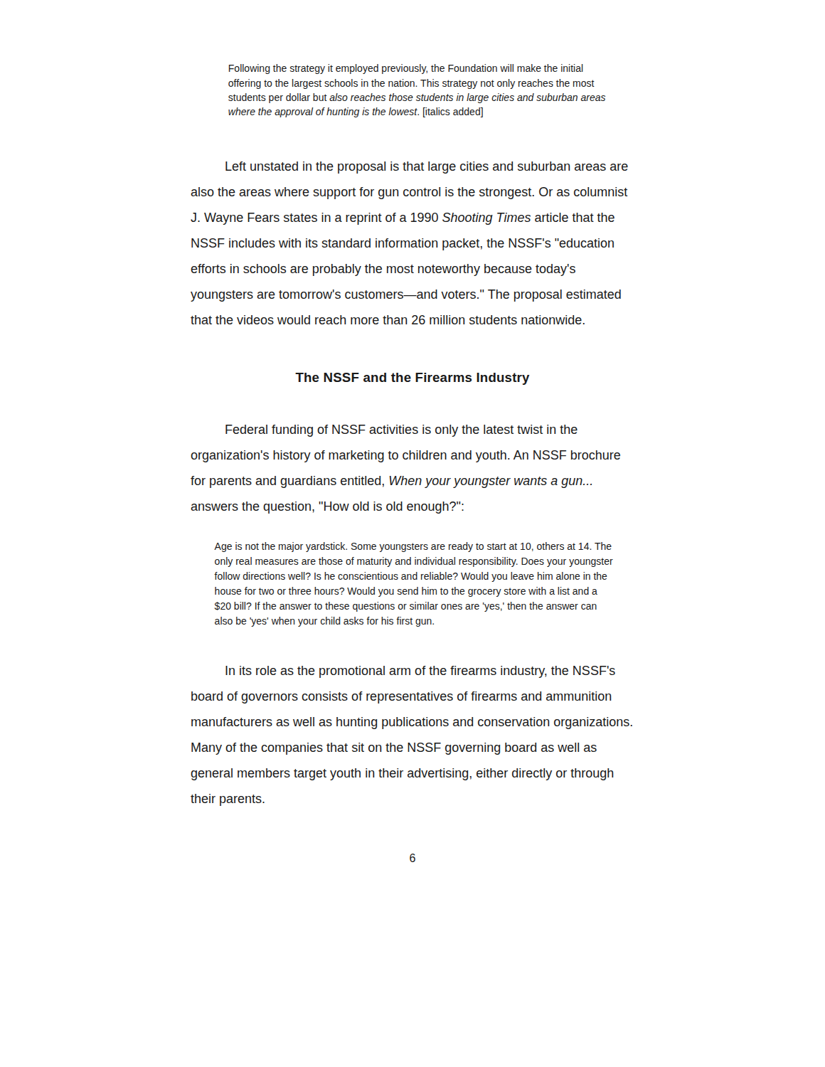Following the strategy it employed previously, the Foundation will make the initial offering to the largest schools in the nation. This strategy not only reaches the most students per dollar but also reaches those students in large cities and suburban areas where the approval of hunting is the lowest. [italics added]
Left unstated in the proposal is that large cities and suburban areas are also the areas where support for gun control is the strongest. Or as columnist J. Wayne Fears states in a reprint of a 1990 Shooting Times article that the NSSF includes with its standard information packet, the NSSF's "education efforts in schools are probably the most noteworthy because today's youngsters are tomorrow's customers—and voters." The proposal estimated that the videos would reach more than 26 million students nationwide.
The NSSF and the Firearms Industry
Federal funding of NSSF activities is only the latest twist in the organization's history of marketing to children and youth. An NSSF brochure for parents and guardians entitled, When your youngster wants a gun... answers the question, "How old is old enough?":
Age is not the major yardstick. Some youngsters are ready to start at 10, others at 14. The only real measures are those of maturity and individual responsibility. Does your youngster follow directions well? Is he conscientious and reliable? Would you leave him alone in the house for two or three hours? Would you send him to the grocery store with a list and a $20 bill? If the answer to these questions or similar ones are 'yes,' then the answer can also be 'yes' when your child asks for his first gun.
In its role as the promotional arm of the firearms industry, the NSSF's board of governors consists of representatives of firearms and ammunition manufacturers as well as hunting publications and conservation organizations. Many of the companies that sit on the NSSF governing board as well as general members target youth in their advertising, either directly or through their parents.
6